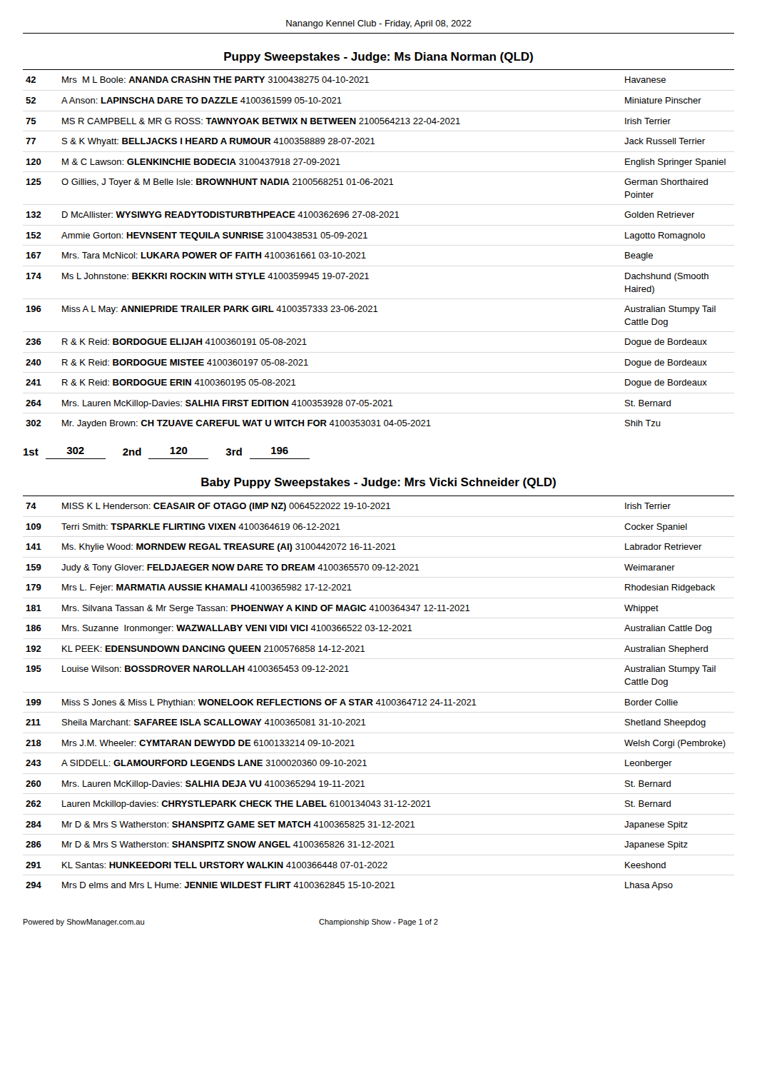Nanango Kennel Club - Friday, April 08, 2022
Puppy Sweepstakes - Judge: Ms Diana Norman (QLD)
| 42 | Mrs M L Boole: ANANDA CRASHN THE PARTY 3100438275 04-10-2021 | Havanese |
| 52 | A Anson: LAPINSCHA DARE TO DAZZLE 4100361599 05-10-2021 | Miniature Pinscher |
| 75 | MS R CAMPBELL & MR G ROSS: TAWNYOAK BETWIX N BETWEEN 2100564213 22-04-2021 | Irish Terrier |
| 77 | S & K Whyatt: BELLJACKS I HEARD A RUMOUR 4100358889 28-07-2021 | Jack Russell Terrier |
| 120 | M & C Lawson: GLENKINCHIE BODECIA 3100437918 27-09-2021 | English Springer Spaniel |
| 125 | O Gillies, J Toyer & M Belle Isle: BROWNHUNT NADIA 2100568251 01-06-2021 | German Shorthaired Pointer |
| 132 | D McAllister: WYSIWYG READYTODISTURBTHPEACE 4100362696 27-08-2021 | Golden Retriever |
| 152 | Ammie Gorton: HEVNSENT TEQUILA SUNRISE 3100438531 05-09-2021 | Lagotto Romagnolo |
| 167 | Mrs. Tara McNicol: LUKARA POWER OF FAITH 4100361661 03-10-2021 | Beagle |
| 174 | Ms L Johnstone: BEKKRI ROCKIN WITH STYLE 4100359945 19-07-2021 | Dachshund (Smooth Haired) |
| 196 | Miss A L May: ANNIEPRIDE TRAILER PARK GIRL 4100357333 23-06-2021 | Australian Stumpy Tail Cattle Dog |
| 236 | R & K Reid: BORDOGUE ELIJAH 4100360191 05-08-2021 | Dogue de Bordeaux |
| 240 | R & K Reid: BORDOGUE MISTEE 4100360197 05-08-2021 | Dogue de Bordeaux |
| 241 | R & K Reid: BORDOGUE ERIN 4100360195 05-08-2021 | Dogue de Bordeaux |
| 264 | Mrs. Lauren McKillop-Davies: SALHIA FIRST EDITION 4100353928 07-05-2021 | St. Bernard |
| 302 | Mr. Jayden Brown: CH TZUAVE CAREFUL WAT U WITCH FOR 4100353031 04-05-2021 | Shih Tzu |
1st 302 2nd 120 3rd 196
Baby Puppy Sweepstakes - Judge: Mrs Vicki Schneider (QLD)
| 74 | MISS K L Henderson: CEASAIR OF OTAGO (IMP NZ) 0064522022 19-10-2021 | Irish Terrier |
| 109 | Terri Smith: TSPARKLE FLIRTING VIXEN 4100364619 06-12-2021 | Cocker Spaniel |
| 141 | Ms. Khylie Wood: MORNDEW REGAL TREASURE (AI) 3100442072 16-11-2021 | Labrador Retriever |
| 159 | Judy & Tony Glover: FELDJAEGER NOW DARE TO DREAM 4100365570 09-12-2021 | Weimaraner |
| 179 | Mrs L. Fejer: MARMATIA AUSSIE KHAMALI 4100365982 17-12-2021 | Rhodesian Ridgeback |
| 181 | Mrs. Silvana Tassan & Mr Serge Tassan: PHOENWAY A KIND OF MAGIC 4100364347 12-11-2021 | Whippet |
| 186 | Mrs. Suzanne Ironmonger: WAZWALLABY VENI VIDI VICI 4100366522 03-12-2021 | Australian Cattle Dog |
| 192 | KL PEEK: EDENSUNDOWN DANCING QUEEN 2100576858 14-12-2021 | Australian Shepherd |
| 195 | Louise Wilson: BOSSDROVER NAROLLAH 4100365453 09-12-2021 | Australian Stumpy Tail Cattle Dog |
| 199 | Miss S Jones & Miss L Phythian: WONELOOK REFLECTIONS OF A STAR 4100364712 24-11-2021 | Border Collie |
| 211 | Sheila Marchant: SAFAREE ISLA SCALLOWAY 4100365081 31-10-2021 | Shetland Sheepdog |
| 218 | Mrs J.M. Wheeler: CYMTARAN DEWYDD DE 6100133214 09-10-2021 | Welsh Corgi (Pembroke) |
| 243 | A SIDDELL: GLAMOURFORD LEGENDS LANE 3100020360 09-10-2021 | Leonberger |
| 260 | Mrs. Lauren McKillop-Davies: SALHIA DEJA VU 4100365294 19-11-2021 | St. Bernard |
| 262 | Lauren Mckillop-davies: CHRYSTLEPARK CHECK THE LABEL 6100134043 31-12-2021 | St. Bernard |
| 284 | Mr D & Mrs S Watherston: SHANSPITZ GAME SET MATCH 4100365825 31-12-2021 | Japanese Spitz |
| 286 | Mr D & Mrs S Watherston: SHANSPITZ SNOW ANGEL 4100365826 31-12-2021 | Japanese Spitz |
| 291 | KL Santas: HUNKEEDORI TELL URSTORY WALKIN 4100366448 07-01-2022 | Keeshond |
| 294 | Mrs D elms and Mrs L Hume: JENNIE WILDEST FLIRT 4100362845 15-10-2021 | Lhasa Apso |
Powered by ShowManager.com.au
Championship Show - Page 1 of 2